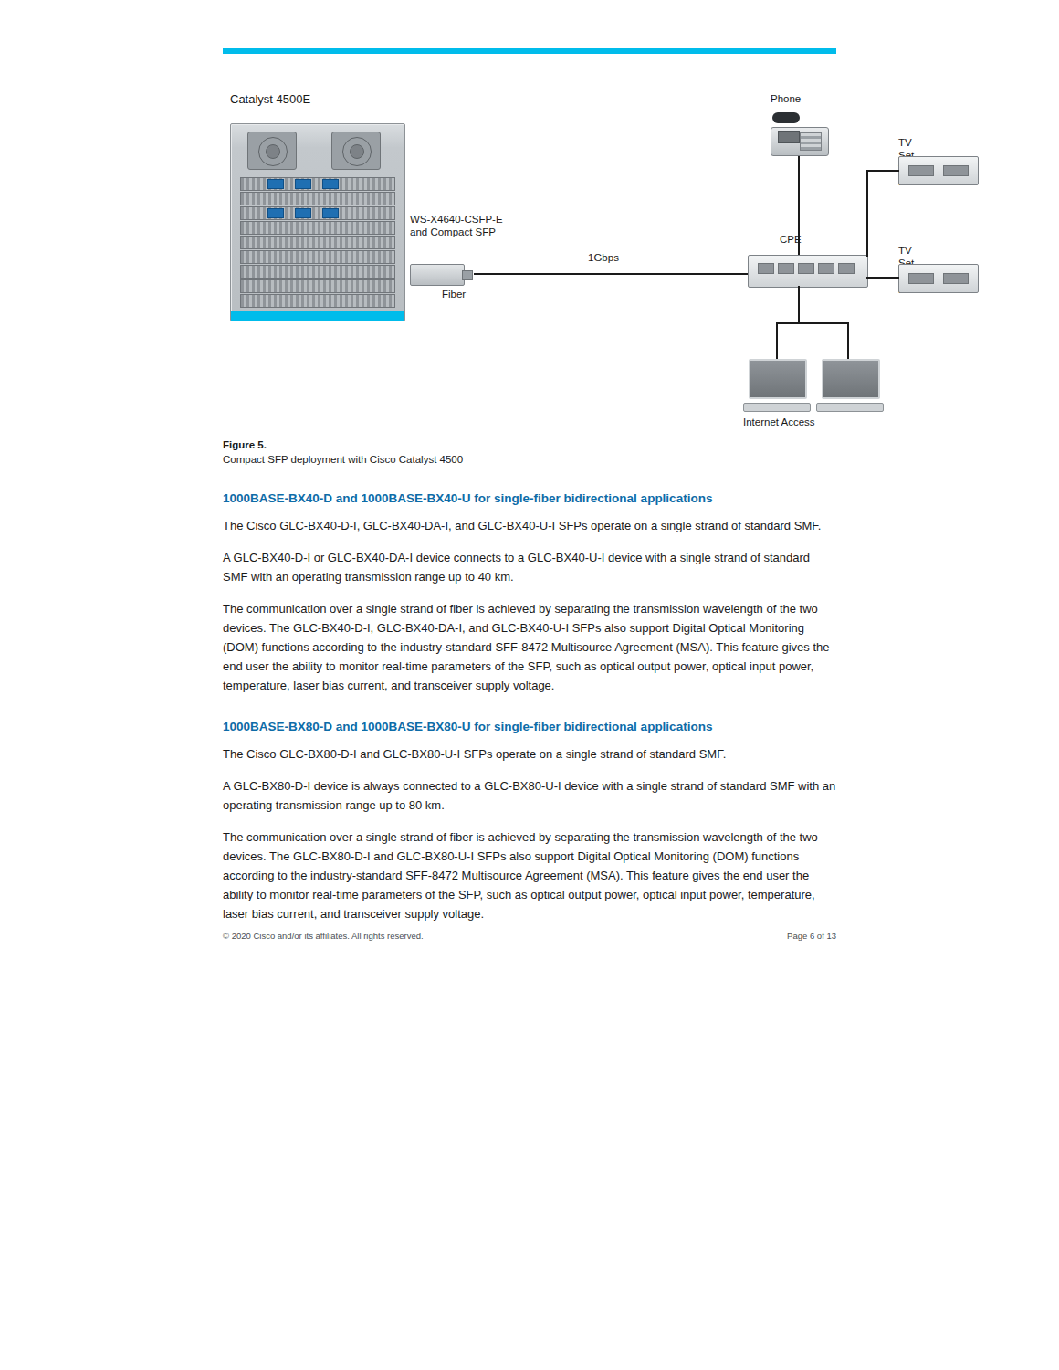Catalyst 4500E
WS-X4640-CSFP-E
and Compact SFP
Fiber
1Gbps
CPE
Phone
TV Set Top Box
TV Set Top Box
Internet Access
Figure 5. Compact SFP deployment with Cisco Catalyst 4500
1000BASE-BX40-D and 1000BASE-BX40-U for single-fiber bidirectional applications
The Cisco GLC-BX40-D-I, GLC-BX40-DA-I, and GLC-BX40-U-I SFPs operate on a single strand of standard SMF.
A GLC-BX40-D-I or GLC-BX40-DA-I device connects to a GLC-BX40-U-I device with a single strand of standard SMF with an operating transmission range up to 40 km.
The communication over a single strand of fiber is achieved by separating the transmission wavelength of the two devices. The GLC-BX40-D-I, GLC-BX40-DA-I, and GLC-BX40-U-I SFPs also support Digital Optical Monitoring (DOM) functions according to the industry-standard SFF-8472 Multisource Agreement (MSA). This feature gives the end user the ability to monitor real-time parameters of the SFP, such as optical output power, optical input power, temperature, laser bias current, and transceiver supply voltage.
1000BASE-BX80-D and 1000BASE-BX80-U for single-fiber bidirectional applications
The Cisco GLC-BX80-D-I and GLC-BX80-U-I SFPs operate on a single strand of standard SMF.
A GLC-BX80-D-I device is always connected to a GLC-BX80-U-I device with a single strand of standard SMF with an operating transmission range up to 80 km.
The communication over a single strand of fiber is achieved by separating the transmission wavelength of the two devices. The GLC-BX80-D-I and GLC-BX80-U-I SFPs also support Digital Optical Monitoring (DOM) functions according to the industry-standard SFF-8472 Multisource Agreement (MSA). This feature gives the end user the ability to monitor real-time parameters of the SFP, such as optical output power, optical input power, temperature, laser bias current, and transceiver supply voltage.
© 2020 Cisco and/or its affiliates. All rights reserved. Page 6 of 13